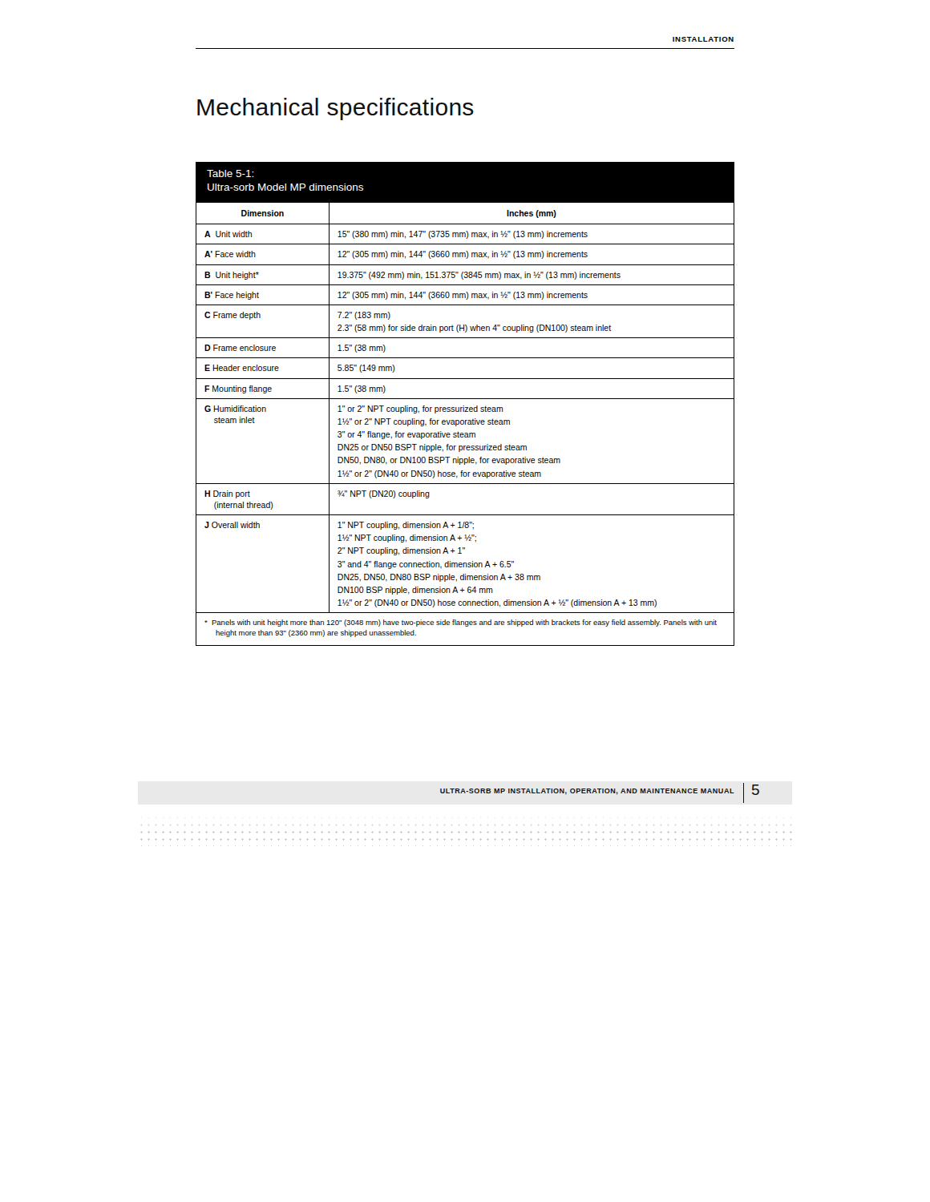INSTALLATION
Mechanical specifications
Table 5-1: Ultra-sorb Model MP dimensions
| Dimension | Inches (mm) |
| --- | --- |
| A Unit width | 15" (380 mm) min, 147" (3735 mm) max, in ½" (13 mm) increments |
| A' Face width | 12" (305 mm) min, 144" (3660 mm) max, in ½" (13 mm) increments |
| B Unit height* | 19.375" (492 mm) min, 151.375" (3845 mm) max, in ½" (13 mm) increments |
| B' Face height | 12" (305 mm) min, 144" (3660 mm) max, in ½" (13 mm) increments |
| C Frame depth | 7.2" (183 mm) 2.3" (58 mm) for side drain port (H) when 4" coupling (DN100) steam inlet |
| D Frame enclosure | 1.5" (38 mm) |
| E Header enclosure | 5.85" (149 mm) |
| F Mounting flange | 1.5" (38 mm) |
| G Humidification steam inlet | 1" or 2" NPT coupling, for pressurized steam 1½" or 2" NPT coupling, for evaporative steam 3" or 4" flange, for evaporative steam DN25 or DN50 BSPT nipple, for pressurized steam DN50, DN80, or DN100 BSPT nipple, for evaporative steam 1½" or 2" (DN40 or DN50) hose, for evaporative steam |
| H Drain port (internal thread) | ¾" NPT (DN20) coupling |
| J Overall width | 1" NPT coupling, dimension A + 1/8"; 1½" NPT coupling, dimension A + ½"; 2" NPT coupling, dimension A + 1" 3" and 4" flange connection, dimension A + 6.5" DN25, DN50, DN80 BSP nipple, dimension A + 38 mm DN100 BSP nipple, dimension A + 64 mm 1½" or 2" (DN40 or DN50) hose connection, dimension A + ½" (dimension A + 13 mm) |
* Panels with unit height more than 120" (3048 mm) have two-piece side flanges and are shipped with brackets for easy field assembly. Panels with unit height more than 93" (2360 mm) are shipped unassembled.
ULTRA-SORB MP INSTALLATION, OPERATION, AND MAINTENANCE MANUAL
5